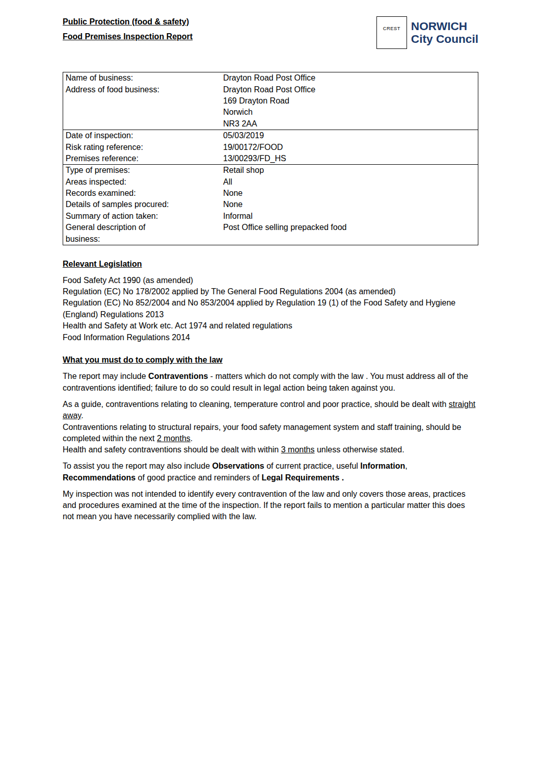CREST NORWICHCity Council
Public Protection (food & safety)
Food Premises Inspection Report
| Name of business: | Drayton Road Post Office |
| Address of food business: | Drayton Road Post Office |
| | 169 Drayton Road |
| | Norwich |
| | NR3 2AA |
| Date of inspection: | 05/03/2019 |
| Risk rating reference: | 19/00172/FOOD |
| Premises reference: | 13/00293/FD_HS |
| Type of premises: | Retail shop |
| Areas inspected: | All |
| Records examined: | None |
| Details of samples procured: | None |
| Summary of action taken: | Informal |
| General description of | Post Office selling prepacked food |
| business: | |
Relevant Legislation
Food Safety Act 1990 (as amended)
Regulation (EC) No 178/2002 applied by The General Food Regulations 2004 (as amended)
Regulation (EC) No 852/2004 and No 853/2004 applied by Regulation 19 (1) of the Food Safety and Hygiene (England) Regulations 2013
Health and Safety at Work etc. Act 1974 and related regulations
Food Information Regulations 2014
What you must do to comply with the law
The report may include Contraventions - matters which do not comply with the law . You must address all of the contraventions identified; failure to do so could result in legal action being taken against you.
As a guide, contraventions relating to cleaning, temperature control and poor practice, should be dealt with straight away.
Contraventions relating to structural repairs, your food safety management system and staff training, should be completed within the next 2 months.
Health and safety contraventions should be dealt with within 3 months unless otherwise stated.
To assist you the report may also include Observations of current practice, useful Information, Recommendations of good practice and reminders of Legal Requirements .
My inspection was not intended to identify every contravention of the law and only covers those areas, practices and procedures examined at the time of the inspection. If the report fails to mention a particular matter this does not mean you have necessarily complied with the law.